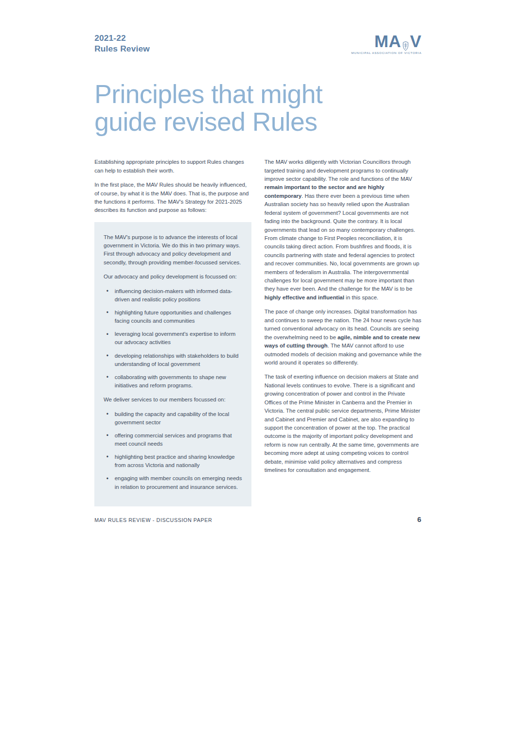2021-22
Rules Review
MA V
MUNICIPAL ASSOCIATION OF VICTORIA
Principles that might
guide revised Rules
Establishing appropriate principles to support Rules changes can help to establish their worth.
In the first place, the MAV Rules should be heavily influenced, of course, by what it is the MAV does. That is, the purpose and the functions it performs. The MAV's Strategy for 2021-2025 describes its function and purpose as follows:
The MAV's purpose is to advance the interests of local government in Victoria. We do this in two primary ways. First through advocacy and policy development and secondly, through providing member-focussed services.
Our advocacy and policy development is focussed on:
influencing decision-makers with informed data-driven and realistic policy positions
highlighting future opportunities and challenges facing councils and communities
leveraging local government's expertise to inform our advocacy activities
developing relationships with stakeholders to build understanding of local government
collaborating with governments to shape new initiatives and reform programs.
We deliver services to our members focussed on:
building the capacity and capability of the local government sector
offering commercial services and programs that meet council needs
highlighting best practice and sharing knowledge from across Victoria and nationally
engaging with member councils on emerging needs in relation to procurement and insurance services.
The MAV works diligently with Victorian Councillors through targeted training and development programs to continually improve sector capability. The role and functions of the MAV remain important to the sector and are highly contemporary. Has there ever been a previous time when Australian society has so heavily relied upon the Australian federal system of government? Local governments are not fading into the background. Quite the contrary. It is local governments that lead on so many contemporary challenges. From climate change to First Peoples reconciliation, it is councils taking direct action. From bushfires and floods, it is councils partnering with state and federal agencies to protect and recover communities. No, local governments are grown up members of federalism in Australia. The intergovernmental challenges for local government may be more important than they have ever been. And the challenge for the MAV is to be highly effective and influential in this space.
The pace of change only increases. Digital trans­formation has and continues to sweep the nation. The 24 hour news cycle has turned conventional advocacy on its head. Councils are seeing the overwhelming need to be agile, nimble and to create new ways of cutting through. The MAV cannot afford to use outmoded models of decision making and governance while the world around it operates so differently.
The task of exerting influence on decision makers at State and National levels continues to evolve. There is a significant and growing concentration of power and control in the Private Offices of the Prime Minister in Canberra and the Premier in Victoria. The central public service departments, Prime Minister and Cabinet and Premier and Cabinet, are also expanding to support the concentration of power at the top. The practical outcome is the majority of important policy development and reform is now run centrally. At the same time, governments are becoming more adept at using competing voices to control debate, minimise valid policy alternatives and compress timelines for consultation and engagement.
MAV RULES REVIEW - DISCUSSION PAPER
6